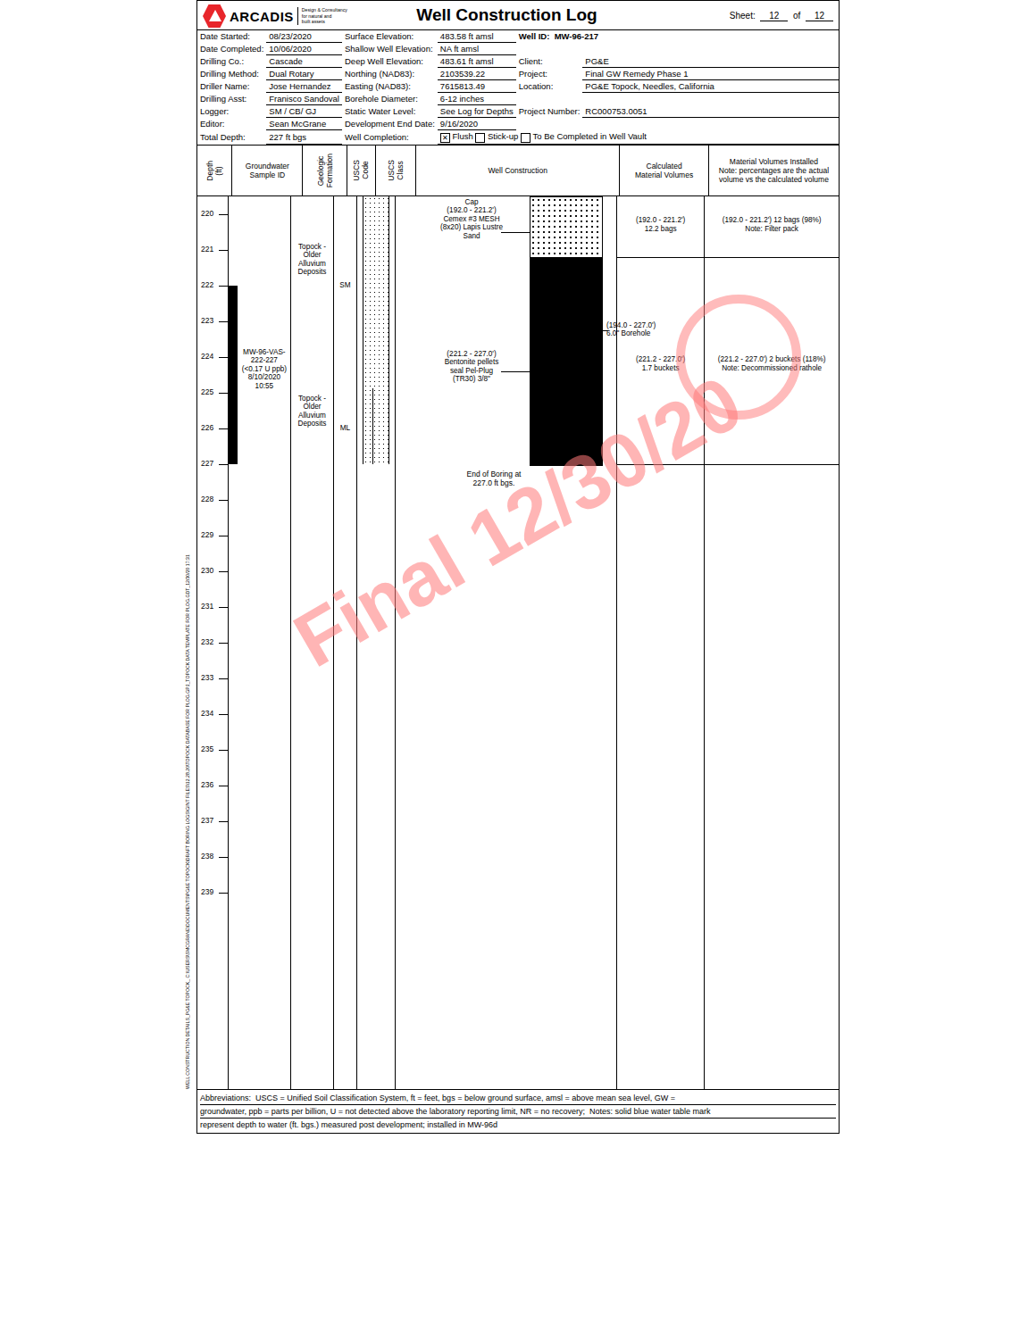Final 12/30/20
| / ARCADIS Design & Consultancy for natural and built assets / Well Construction Log / Sheet: 12 of 12 / / Date Started: / 08/23/2020 / Surface Elevation: / 483.58 ft amsl / Well ID: MW-96-217 / / Date Completed: / 10/06/2020 / Shallow Well Elevation: / NA ft amsl / / / Drilling Co.: / Cascade / Deep Well Elevation: / 483.61 ft amsl / Client: / PG&E / / Drilling Method: / Dual Rotary / Northing (NAD83): / 2103539.22 / Project: / Final GW Remedy Phase 1 / / Driller Name: / Jose Hernandez / Easting (NAD83): / 7615813.49 / Location: / PG&E Topock, Needles, California / / Drilling Asst: / Franisco Sandoval / Borehole Diameter: / 6-12 inches / / / Logger: / SM / CB/ GJ / Static Water Level: / See Log for Depths / Project Number: / RC000753.0051 / / Editor: / Sean McGrane / Development End Date: / 9/16/2020 / / / Total Depth: / 227 ft bgs / Well Completion: / ✕ Flush Stick-up To Be Completed in Well Vault / / Depth (ft) / Groundwater Sample ID / Geologic Formation / USCS Code / USCS Class / Well Construction / Calculated Material Volumes / Material Volumes Installed Note: percentages are the actual volume vs the calculated volume / / WELL CONSTRUCTION DETAILS_PG&E TOPOCK_ C:\USERS\SMCGRANE\DOCUMENTS\PG&E TOPOCK\DRAFT BORING LOGS\GINT FILES\12.28.20\TOPOCK DATABASE FOR PLOG.GPJ_TOPOCK DATA TEMPLATE FOR PLOG.GDT_12/30/20 17:31 220 221 222 223 224 225 226 227 228 229 230 231 232 233 234 235 236 237 238 239 / MW-96-VAS- 222-227 (<0.17 U ppb) 8/10/2020 10:55 / Topock - Older Alluvium Deposits Topock - Older Alluvium Deposits / SM ML / / Cap (192.0 - 221.2') Cemex #3 MESH (8x20) Lapis Lustre Sand (221.2 - 227.0') Bentonite pellets seal Pel-Plug (TR30) 3/8" (194.0 - 227.0') 6.0" Borehole End of Boring at 227.0 ft bgs. / (192.0 - 221.2') 12.2 bags (221.2 - 227.0') 1.7 buckets / (192.0 - 221.2') 12 bags (98%) Note: Filter pack (221.2 - 227.0') 2 buckets (118%) Note: Decommissioned rathole / Abbreviations: USCS = Unified Soil Classification System, ft = feet, bgs = below ground surface, amsl = above mean sea level, GW = groundwater, ppb = parts per billion, U = not detected above the laboratory reporting limit, NR = no recovery; Notes: solid blue water table mark represent depth to water (ft. bgs.) measured post development; installed in MW-96d |